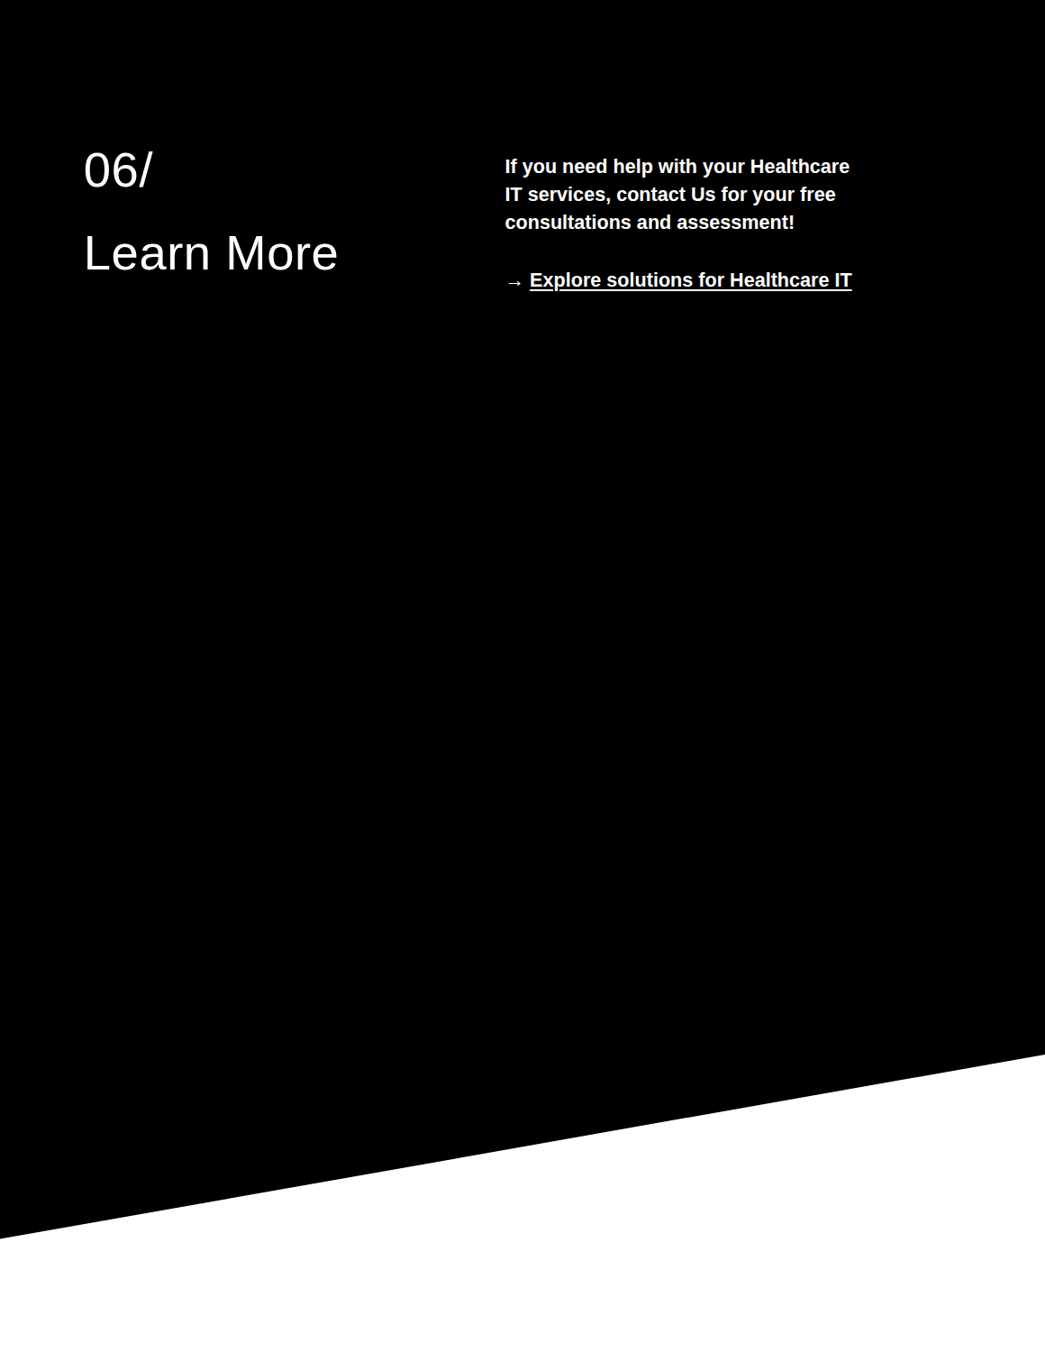06/
Learn More
If you need help with your Healthcare IT services, contact Us for your free consultations and assessment!
→ Explore solutions for Healthcare IT